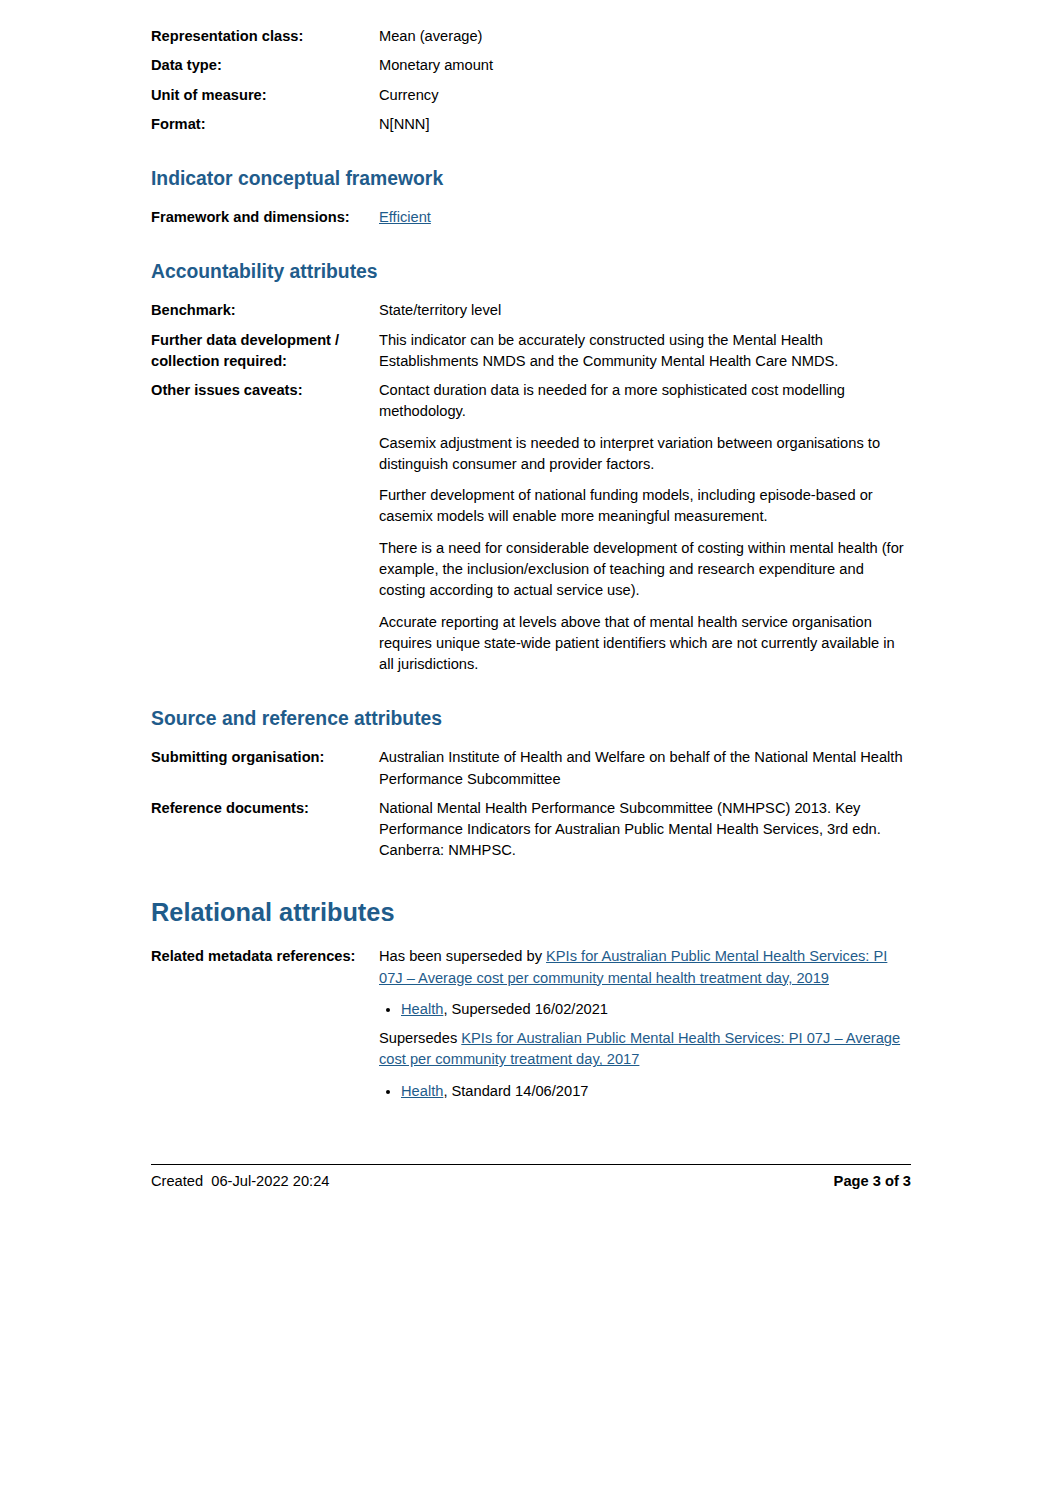| Representation class: | Mean (average) |
| Data type: | Monetary amount |
| Unit of measure: | Currency |
| Format: | N[NNN] |
Indicator conceptual framework
| Framework and dimensions: | Efficient |
Accountability attributes
| Benchmark: | State/territory level |
| Further data development / collection required: | This indicator can be accurately constructed using the Mental Health Establishments NMDS and the Community Mental Health Care NMDS. |
| Other issues caveats: | Contact duration data is needed for a more sophisticated cost modelling methodology. Casemix adjustment is needed to interpret variation between organisations to distinguish consumer and provider factors. Further development of national funding models, including episode-based or casemix models will enable more meaningful measurement. There is a need for considerable development of costing within mental health (for example, the inclusion/exclusion of teaching and research expenditure and costing according to actual service use). Accurate reporting at levels above that of mental health service organisation requires unique state-wide patient identifiers which are not currently available in all jurisdictions. |
Source and reference attributes
| Submitting organisation: | Australian Institute of Health and Welfare on behalf of the National Mental Health Performance Subcommittee |
| Reference documents: | National Mental Health Performance Subcommittee (NMHPSC) 2013. Key Performance Indicators for Australian Public Mental Health Services, 3rd edn. Canberra: NMHPSC. |
Relational attributes
| Related metadata references: | Has been superseded by KPIs for Australian Public Mental Health Services: PI 07J – Average cost per community mental health treatment day, 2019 Health , Superseded 16/02/2021 Supersedes KPIs for Australian Public Mental Health Services: PI 07J – Average cost per community treatment day, 2017 Health , Standard 14/06/2017 |
Created 06-Jul-2022 20:24 Page 3 of 3